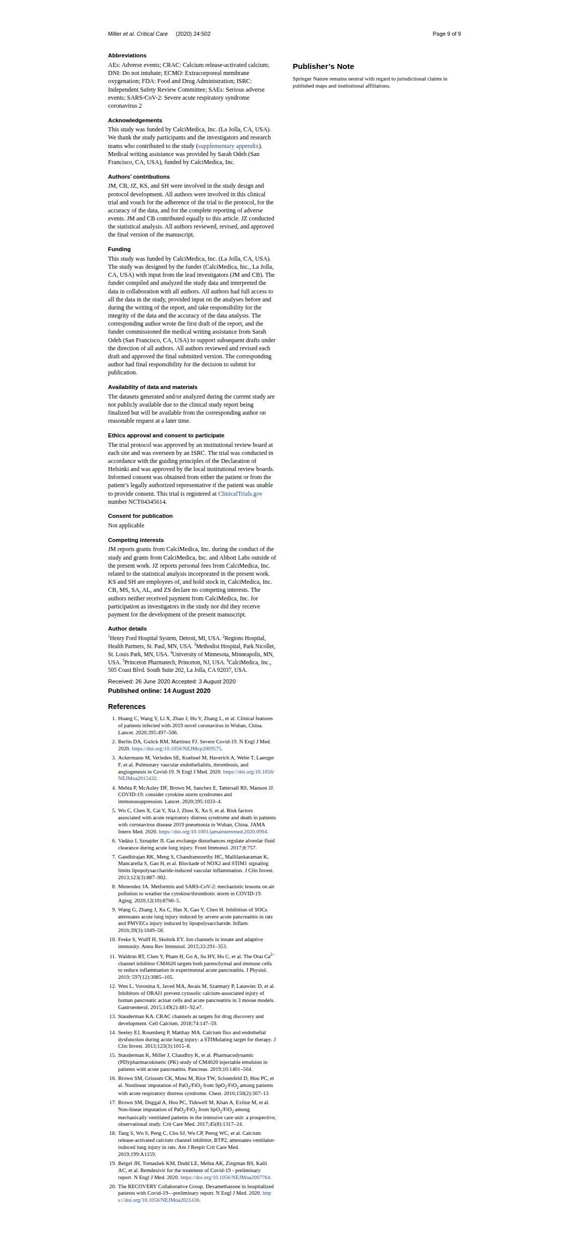Miller et al. Critical Care (2020) 24:502
Page 9 of 9
Abbreviations
AEs: Adverse events; CRAC: Calcium release-activated calcium; DNI: Do not intubate; ECMO: Extracorporeal membrane oxygenation; FDA: Food and Drug Administration; ISRC: Independent Safety Review Committee; SAEs: Serious adverse events; SARS-CoV-2: Severe acute respiratory syndrome coronavirus 2
Acknowledgements
This study was funded by CalciMedica, Inc. (La Jolla, CA, USA). We thank the study participants and the investigators and research teams who contributed to the study (supplementary appendix). Medical writing assistance was provided by Sarah Odeh (San Francisco, CA, USA), funded by CalciMedica, Inc.
Authors’ contributions
JM, CB, JZ, KS, and SH were involved in the study design and protocol development. All authors were involved in this clinical trial and vouch for the adherence of the trial to the protocol, for the accuracy of the data, and for the complete reporting of adverse events. JM and CB contributed equally to this article. JZ conducted the statistical analysis. All authors reviewed, revised, and approved the final version of the manuscript.
Funding
This study was funded by CalciMedica, Inc. (La Jolla, CA, USA). The study was designed by the funder (CalciMedica, Inc., La Jolla, CA, USA) with input from the lead investigators (JM and CB). The funder compiled and analyzed the study data and interpreted the data in collaboration with all authors. All authors had full access to all the data in the study, provided input on the analyses before and during the writing of the report, and take responsibility for the integrity of the data and the accuracy of the data analysis. The corresponding author wrote the first draft of the report, and the funder commissioned the medical writing assistance from Sarah Odeh (San Francisco, CA, USA) to support subsequent drafts under the direction of all authors. All authors reviewed and revised each draft and approved the final submitted version. The corresponding author had final responsibility for the decision to submit for publication.
Availability of data and materials
The datasets generated and/or analyzed during the current study are not publicly available due to the clinical study report being finalized but will be available from the corresponding author on reasonable request at a later time.
Ethics approval and consent to participate
The trial protocol was approved by an institutional review board at each site and was overseen by an ISRC. The trial was conducted in accordance with the guiding principles of the Declaration of Helsinki and was approved by the local institutional review boards. Informed consent was obtained from either the patient or from the patient’s legally authorized representative if the patient was unable to provide consent. This trial is registered at ClinicalTrials.gov number NCT04345614.
Consent for publication
Not applicable
Competing interests
JM reports grants from CalciMedica, Inc. during the conduct of the study and grants from CalciMedica, Inc. and Abbott Labs outside of the present work. JZ reports personal fees from CalciMedica, Inc. related to the statistical analysis incorporated in the present work. KS and SH are employees of, and hold stock in, CalciMedica, Inc. CB, MS, SA, AL, and ZS declare no competing interests. The authors neither received payment from CalciMedica, Inc. for participation as investigators in the study nor did they receive payment for the development of the present manuscript.
Author details
1Henry Ford Hospital System, Detroit, MI, USA. 2Regions Hospital, Health Partners, St. Paul, MN, USA. 3Methodist Hospital, Park Nicollet, St. Louis Park, MN, USA. 4University of Minnesota, Minneapolis, MN, USA. 5Princeton Pharmatech, Princeton, NJ, USA. 6CalciMedica, Inc., 505 Coast Blvd. South Suite 202, La Jolla, CA 92037, USA.
Received: 26 June 2020 Accepted: 3 August 2020
Published online: 14 August 2020
References
Huang C, Wang Y, Li X, Zhao J, Hu Y, Zhang L, et al. Clinical features of patients infected with 2019 novel coronavirus in Wuhan, China. Lancet. 2020;395:497–506.
Berlin DA, Gulick RM, Martinez FJ. Severe Covid-19. N Engl J Med. 2020. https://doi.org/10.1056/NEJMcp2009575.
Ackermann M, Verleden SE, Kuehnel M, Haverich A, Welte T, Laenger F, et al. Pulmonary vascular endothelialitis, thrombosis, and angiogenesis in Covid-19. N Engl J Med. 2020. https://doi.org/10.1056/NEJMoa2015432.
Mehta P, McAuley DF, Brown M, Sanchez E, Tattersall RS, Manson JJ. COVID-19: consider cytokine storm syndromes and immunosuppression. Lancet. 2020;395:1033–4.
Wu C, Chen X, Cai Y, Xia J, Zhou X, Xu S, et al. Risk factors associated with acute respiratory distress syndrome and death in patients with coronavirus disease 2019 pneumonia in Wuhan, China. JAMA Intern Med. 2020. https://doi.org/10.1001/jamainternmed.2020.0994.
Vadász I, Sznajder JI. Gas exchange disturbances regulate alveolar fluid clearance during acute lung injury. Front Immunol. 2017;8:757.
Gandhirajan RK, Meng S, Chandramoorthy HC, Mallilankaraman K, Mancarella S, Gao H, et al. Blockade of NOX2 and STIM1 signaling limits lipopolysaccharide-induced vascular inflammation. J Clin Invest. 2013;123(3):887–902.
Menendez JA. Metformin and SARS-CoV-2: mechanistic lessons on air pollution to weather the cytokine/thrombotic storm in COVID-19. Aging. 2020;12(10):8760–5.
Wang G, Zhang J, Xu C, Han X, Gao Y, Chen H. Inhibition of SOCs attenuates acute lung injury induced by severe acute pancreatitis in rats and PMVECs injury induced by lipopolysaccharide. Inflam. 2016;39(3):1049–58.
Feske S, Wulff H, Skolnik EY. Ion channels in innate and adaptive immunity. Annu Rev Immunol. 2015;33:291–353.
Waldron RT, Chen Y, Pham H, Go A, Su HY, Hu C, et al. The Orai Ca2+ channel inhibitor CM4620 targets both parenchymal and immune cells to reduce inflammation in experimental acute pancreatitis. J Physiol. 2019; 597(12):3085–105.
Wen L, Voronina S, Javed MA, Awais M, Szatmary P, Latawiec D, et al. Inhibitors of ORAI1 prevent cytosolic calcium-associated injury of human pancreatic acinar cells and acute pancreatitis in 3 mouse models. Gastroenterol. 2015;149(2):481–92.e7.
Stauderman KA. CRAC channels as targets for drug discovery and development. Cell Calcium. 2018;74:147–59.
Seeley EJ, Rosenberg P, Matthay MA. Calcium flux and endothelial dysfunction during acute lung injury: a STIMulating target for therapy. J Clin Invest. 2013;123(3):1015–8.
Stauderman K, Miller J, Chaudhry K, et al. Pharmacodynamic (PD)/pharmacokinetic (PK) study of CM4620 injectable emulsion in patients with acute pancreatitis. Pancreas. 2019;10:1401–564.
Brown SM, Grissom CK, Moss M, Rice TW, Schoenfeld D, Hou PC, et al. Nonlinear imputation of PaO2/FiO2 from SpO2/FiO2 among patients with acute respiratory distress syndrome. Chest. 2016;150(2):307–13.
Brown SM, Duggal A, Hou PC, Tidswell M, Khan A, Exline M, et al. Non-linear imputation of PaO2/FiO2 from SpO2/FiO2 among mechanically ventilated patients in the intensive care unit: a prospective, observational study. Crit Care Med. 2017;45(8):1317–24.
Tang S, Wu S, Peng C, Chu SJ, Wu CP, Perng WC, et al. Calcium release-activated calcium channel inhibitor, BTP2, attenuates ventilator-induced lung injury in rats. Am J Respir Crit Care Med. 2019;199:A1159.
Beigel JH, Tomashek KM, Dodd LE, Mehta AK, Zingman BS, Kalil AC, et al. Remdesivir for the treatment of Covid-19 - preliminary report. N Engl J Med. 2020. https://doi.org/10.1056/NEJMoa2007764.
The RECOVERY Collaborative Group. Dexamethasone in hospitalized patients with Covid-19—preliminary report. N Engl J Med. 2020. https://doi.org/10.1056/NEJMoa2021436.
Publisher’s Note
Springer Nature remains neutral with regard to jurisdictional claims in published maps and institutional affiliations.